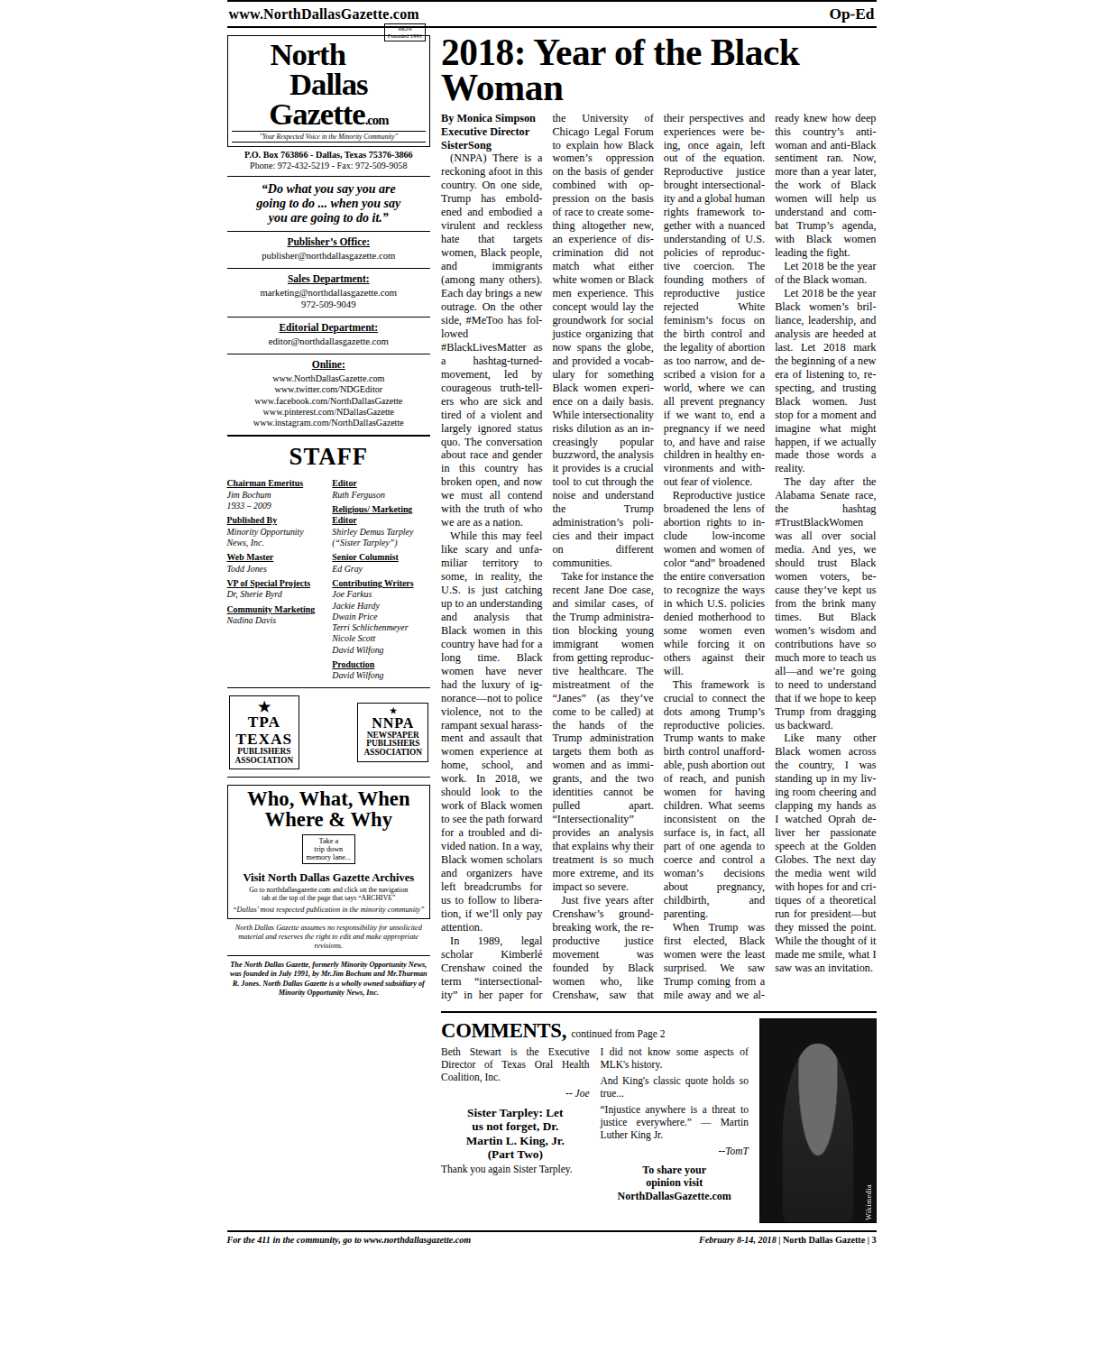www.NorthDallasGazette.com
Op-Ed
MON
Founded 1991
North Dallas
Gazette.com
"Your Respected Voice in the Minority Community"
P.O. Box 763866 - Dallas, Texas 75376-3866
Phone: 972-432-5219 - Fax: 972-509-9058
“Do what you say you are
going to do ... when you say
you are going to do it.”
Publisher’s Office:
publisher@northdallasgazette.com
Sales Department:
marketing@northdallasgazette.com
972-509-9049
Editorial Department:
editor@northdallasgazette.com
Online:
www.NorthDallasGazette.com
www.twitter.com/NDGEditor
www.facebook.com/NorthDallasGazette
www.pinterest.com/NDallasGazette
www.instagram.com/NorthDallasGazette
STAFF
Chairman Emeritus
Jim Bochum
1933 – 2009
Published By
Minority Opportunity News, Inc.
Web Master
Todd Jones
VP of Special Projects
Dr, Sherie Byrd
Community Marketing
Nadina Davis
Editor
Ruth Ferguson
Religious/ Marketing Editor
Shirley Demus Tarpley
(“Sister Tarpley”)
Senior Columnist
Ed Gray
Contributing Writers
Joe Farkus
Jackie Hardy
Dwain Price
Terri Schlichenmeyer
Nicole Scott
David Wilfong
Production
David Wilfong
★
TPA
TEXAS
PUBLISHERS
ASSOCIATION
★
NNPA
NEWSPAPER
PUBLISHERS
ASSOCIATION
Who, What, When
Where & Why
Take a
trip down
memory lane...
Visit North Dallas Gazette Archives
Go to northdallasgazette.com and click on the navigation
tab at the top of the page that says “ARCHIVE”
“Dallas’ most respected publication in the minority community”
North Dallas Gazette assumes no responsibility for unsolicited material and reserves the right to edit and make appropriate revisions.
The North Dallas Gazette, formerly Minority Opportunity News, was founded in July 1991, by Mr.Jim Bochum and Mr.Thurman R. Jones. North Dallas Gazette is a wholly owned subsidiary of Minority Opportunity News, Inc.
2018: Year of the Black Woman
By Monica Simpson
Executive Director
SisterSong
(NNPA) There is a reckoning afoot in this country. On one side, Trump has emboldened and embodied a virulent and reckless hate that targets women, Black people, and immigrants (among many others). Each day brings a new outrage. On the other side, #MeToo has followed #BlackLivesMatter as a hashtag-turned-movement, led by courageous truth-tellers who are sick and tired of a violent and largely ignored status quo. The conversation about race and gender in this country has broken open, and now we must all contend with the truth of who we are as a nation.
While this may feel like scary and unfamiliar territory to some, in reality, the U.S. is just catching up to an understanding and analysis that Black women in this country have had for a long time. Black women have never had the luxury of ignorance—not to police violence, not to the rampant sexual harassment and assault that women experience at home, school, and work. In 2018, we should look to the work of Black women to see the path forward for a troubled and divided nation. In a way, Black women scholars and organizers have left breadcrumbs for us to follow to liberation, if we’ll only pay attention.
In 1989, legal scholar Kimberlé Crenshaw coined the term “intersectionality” in her paper for the University of Chicago Legal Forum to explain how Black women’s oppression on the basis of gender combined with oppression on the basis of race to create something altogether new, an experience of discrimination did not match what either white women or Black men experience. This concept would lay the groundwork for social justice organizing that now spans the globe, and provided a vocabulary for something Black women experience on a daily basis. While intersectionality risks dilution as an increasingly popular buzzword, the analysis it provides is a crucial tool to cut through the noise and understand the Trump administration’s policies and their impact on different communities.
Take for instance the recent Jane Doe case, and similar cases, of the Trump administration blocking young immigrant women from getting reproductive healthcare. The mistreatment of the “Janes” (as they’ve come to be called) at the hands of the Trump administration targets them both as women and as immigrants, and the two identities cannot be pulled apart. “Intersectionality” provides an analysis that explains why their treatment is so much more extreme, and its impact so severe.
Just five years after Crenshaw’s groundbreaking work, the reproductive justice movement was founded by Black women who, like Crenshaw, saw that their perspectives and experiences were being, once again, left out of the equation. Reproductive justice brought intersectionality and a global human rights framework together with a nuanced understanding of U.S. policies of reproductive coercion. The founding mothers of reproductive justice rejected White feminism’s focus on the birth control and the legality of abortion as too narrow, and described a vision for a world, where we can all prevent pregnancy if we want to, end a pregnancy if we need to, and have and raise children in healthy environments and without fear of violence.
Reproductive justice broadened the lens of abortion rights to include low-income women and women of color “and” broadened the entire conversation to recognize the ways in which U.S. policies denied motherhood to some women even while forcing it on others against their will.
This framework is crucial to connect the dots among Trump’s reproductive policies. Trump wants to make birth control unaffordable, push abortion out of reach, and punish women for having children. What seems inconsistent on the surface is, in fact, all part of one agenda to coerce and control a woman’s decisions about pregnancy, childbirth, and parenting.
When Trump was first elected, Black women were the least surprised. We saw Trump coming from a mile away and we already knew how deep this country’s anti-woman and anti-Black sentiment ran. Now, more than a year later, the work of Black women will help us understand and combat Trump’s agenda, with Black women leading the fight.
Let 2018 be the year of the Black woman.
Let 2018 be the year Black women’s brilliance, leadership, and analysis are heeded at last. Let 2018 mark the beginning of a new era of listening to, respecting, and trusting Black women. Just stop for a moment and imagine what might happen, if we actually made those words a reality.
The day after the Alabama Senate race, the hashtag #TrustBlackWomen was all over social media. And yes, we should trust Black women voters, because they’ve kept us from the brink many times. But Black women’s wisdom and contributions have so much more to teach us all—and we’re going to need to understand that if we hope to keep Trump from dragging us backward.
Like many other Black women across the country, I was standing up in my living room cheering and clapping my hands as I watched Oprah deliver her passionate speech at the Golden Globes. The next day the media went wild with hopes for and critiques of a theoretical run for president—but they missed the point. While the thought of it made me smile, what I saw was an invitation.
COMMENTS, continued from Page 2
Beth Stewart is the Executive Director of Texas Oral Health Coalition, Inc.
-- Joe
Sister Tarpley: Let
us not forget, Dr.
Martin L. King, Jr.
(Part Two)
Thank you again Sister Tarpley.
I did not know some aspects of MLK's history.
And King's classic quote holds so true...
“Injustice anywhere is a threat to justice everywhere.” — Martin Luther King Jr.
--TomT
To share your
opinion visit
NorthDallasGazette.com
Wikimedia
For the 411 in the community, go to www.northdallasgazette.com
February 8-14, 2018 | North Dallas Gazette | 3